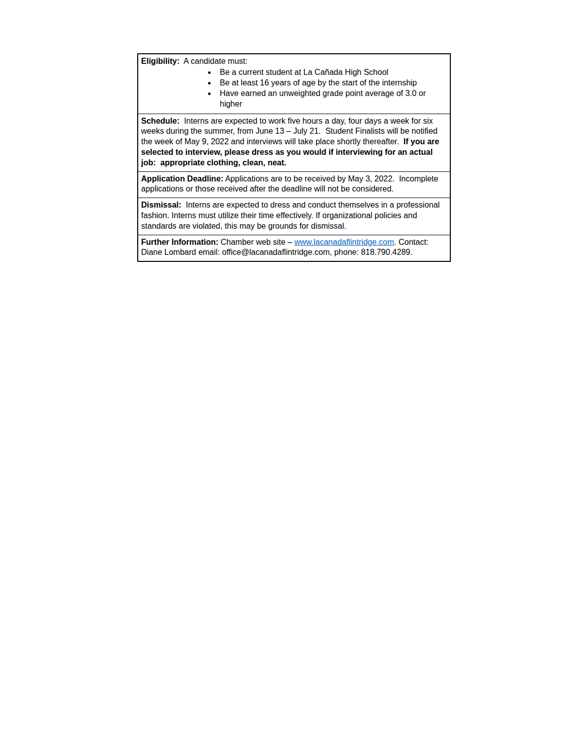| Eligibility: A candidate must: Be a current student at La Cañada High School Be at least 16 years of age by the start of the internship Have earned an unweighted grade point average of 3.0 or higher |
| Schedule: Interns are expected to work five hours a day, four days a week for six weeks during the summer, from June 13 – July 21. Student Finalists will be notified the week of May 9, 2022 and interviews will take place shortly thereafter. If you are selected to interview, please dress as you would if interviewing for an actual job: appropriate clothing, clean, neat. |
| Application Deadline: Applications are to be received by May 3, 2022. Incomplete applications or those received after the deadline will not be considered. |
| Dismissal: Interns are expected to dress and conduct themselves in a professional fashion. Interns must utilize their time effectively. If organizational policies and standards are violated, this may be grounds for dismissal. |
| Further Information: Chamber web site – www.lacanadaflintridge.com . Contact: Diane Lombard email: office@lacanadaflintridge.com, phone: 818.790.4289. |